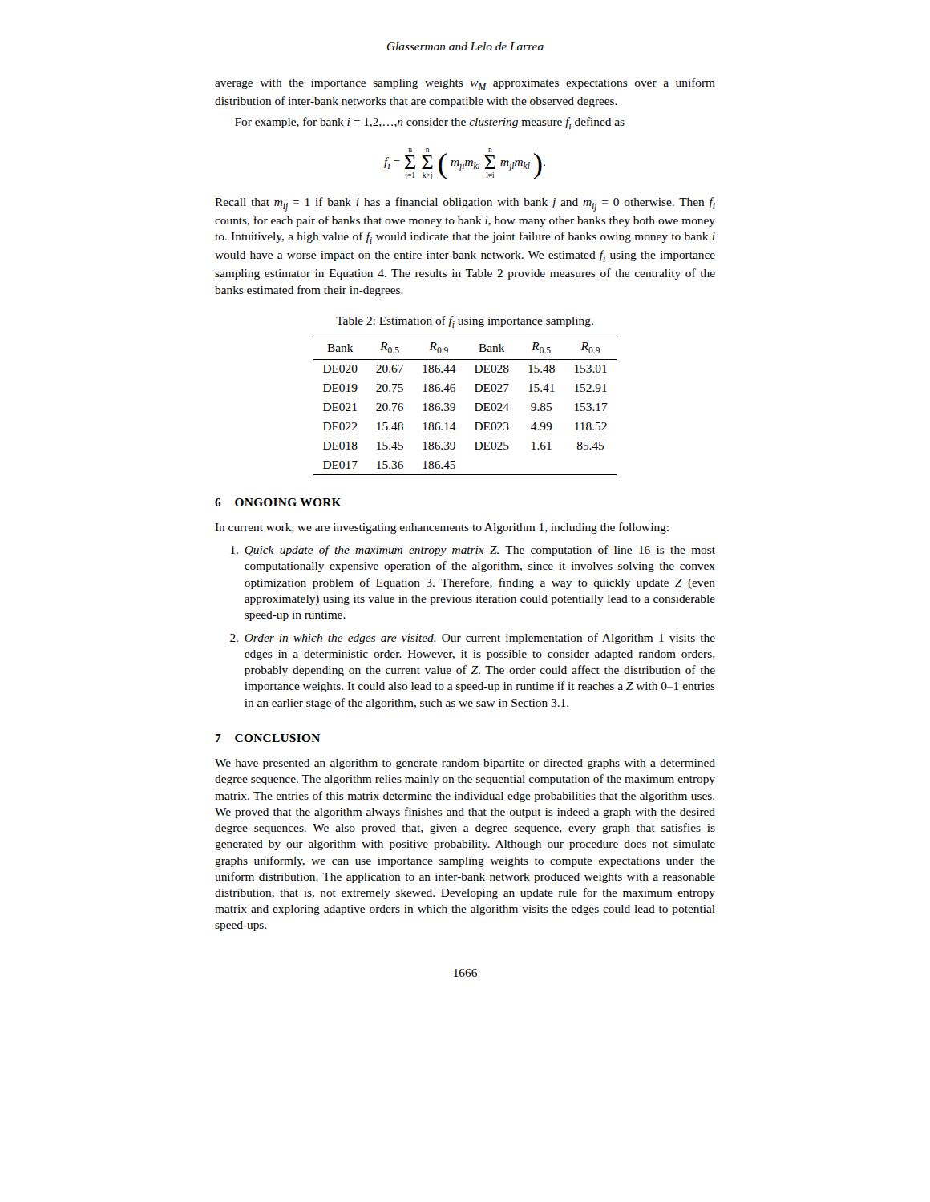Glasserman and Lelo de Larrea
average with the importance sampling weights wM approximates expectations over a uniform distribution of inter-bank networks that are compatible with the observed degrees.
For example, for bank i = 1,2,…,n consider the clustering measure fi defined as
fi = nΣj=1 nΣk>j ( mjimki nΣl≠i mjlmkl ).
Recall that mij = 1 if bank i has a financial obligation with bank j and mij = 0 otherwise. Then fi counts, for each pair of banks that owe money to bank i, how many other banks they both owe money to. Intuitively, a high value of fi would indicate that the joint failure of banks owing money to bank i would have a worse impact on the entire inter-bank network. We estimated fi using the importance sampling estimator in Equation 4. The results in Table 2 provide measures of the centrality of the banks estimated from their in-degrees.
Table 2: Estimation of fi using importance sampling.
| Bank | R 0.5 | R 0.9 | Bank | R 0.5 | R 0.9 |
| --- | --- | --- | --- | --- | --- |
| DE020 | 20.67 | 186.44 | DE028 | 15.48 | 153.01 |
| DE019 | 20.75 | 186.46 | DE027 | 15.41 | 152.91 |
| DE021 | 20.76 | 186.39 | DE024 | 9.85 | 153.17 |
| DE022 | 15.48 | 186.14 | DE023 | 4.99 | 118.52 |
| DE018 | 15.45 | 186.39 | DE025 | 1.61 | 85.45 |
| DE017 | 15.36 | 186.45 | | | |
6 ONGOING WORK
In current work, we are investigating enhancements to Algorithm 1, including the following:
Quick update of the maximum entropy matrix Z. The computation of line 16 is the most computationally expensive operation of the algorithm, since it involves solving the convex optimization problem of Equation 3. Therefore, finding a way to quickly update Z (even approximately) using its value in the previous iteration could potentially lead to a considerable speed-up in runtime.
Order in which the edges are visited. Our current implementation of Algorithm 1 visits the edges in a deterministic order. However, it is possible to consider adapted random orders, probably depending on the current value of Z. The order could affect the distribution of the importance weights. It could also lead to a speed-up in runtime if it reaches a Z with 0–1 entries in an earlier stage of the algorithm, such as we saw in Section 3.1.
7 CONCLUSION
We have presented an algorithm to generate random bipartite or directed graphs with a determined degree sequence. The algorithm relies mainly on the sequential computation of the maximum entropy matrix. The entries of this matrix determine the individual edge probabilities that the algorithm uses. We proved that the algorithm always finishes and that the output is indeed a graph with the desired degree sequences. We also proved that, given a degree sequence, every graph that satisfies is generated by our algorithm with positive probability. Although our procedure does not simulate graphs uniformly, we can use importance sampling weights to compute expectations under the uniform distribution. The application to an inter-bank network produced weights with a reasonable distribution, that is, not extremely skewed. Developing an update rule for the maximum entropy matrix and exploring adaptive orders in which the algorithm visits the edges could lead to potential speed-ups.
1666